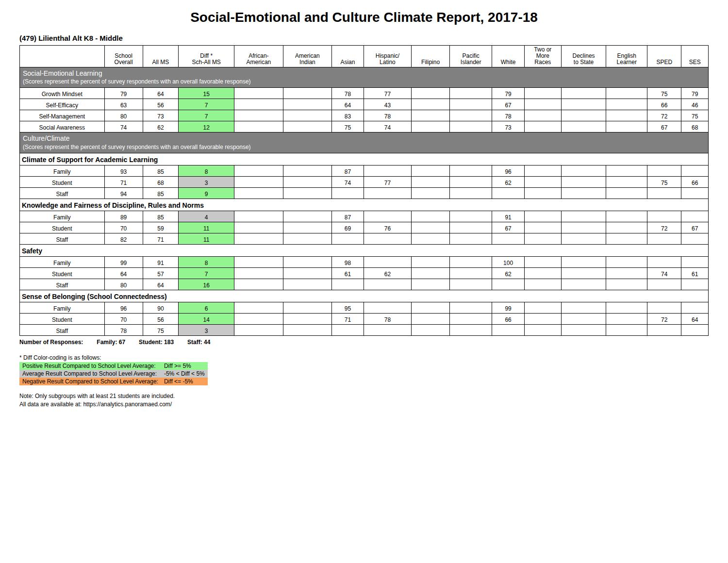Social-Emotional and Culture Climate Report, 2017-18
(479) Lilienthal Alt K8 - Middle
| | School Overall | All MS | Diff * Sch-All MS | African- American | American Indian | Asian | Hispanic/ Latino | Filipino | Pacific Islander | White | Two or More Races | Declines to State | English Learner | SPED | SES |
| --- | --- | --- | --- | --- | --- | --- | --- | --- | --- | --- | --- | --- | --- | --- | --- |
| Social-Emotional Learning (Scores represent the percent of survey respondents with an overall favorable response) |
| Growth Mindset | 79 | 64 | 15 | | | 78 | 77 | | | 79 | | | | 75 | 79 |
| Self-Efficacy | 63 | 56 | 7 | | | 64 | 43 | | | 67 | | | | 66 | 46 |
| Self-Management | 80 | 73 | 7 | | | 83 | 78 | | | 78 | | | | 72 | 75 |
| Social Awareness | 74 | 62 | 12 | | | 75 | 74 | | | 73 | | | | 67 | 68 |
| Culture/Climate (Scores represent the percent of survey respondents with an overall favorable response) |
| Climate of Support for Academic Learning |
| Family | 93 | 85 | 8 | | | 87 | | | | 96 | | | | | |
| Student | 71 | 68 | 3 | | | 74 | 77 | | | 62 | | | | 75 | 66 |
| Staff | 94 | 85 | 9 | | | | | | | | | | | | |
| Knowledge and Fairness of Discipline, Rules and Norms |
| Family | 89 | 85 | 4 | | | 87 | | | | 91 | | | | | |
| Student | 70 | 59 | 11 | | | 69 | 76 | | | 67 | | | | 72 | 67 |
| Staff | 82 | 71 | 11 | | | | | | | | | | | | |
| Safety |
| Family | 99 | 91 | 8 | | | 98 | | | | 100 | | | | | |
| Student | 64 | 57 | 7 | | | 61 | 62 | | | 62 | | | | 74 | 61 |
| Staff | 80 | 64 | 16 | | | | | | | | | | | | |
| Sense of Belonging (School Connectedness) |
| Family | 96 | 90 | 6 | | | 95 | | | | 99 | | | | | |
| Student | 70 | 56 | 14 | | | 71 | 78 | | | 66 | | | | 72 | 64 |
| Staff | 78 | 75 | 3 | | | | | | | | | | | | |
Number of Responses: Family: 67 Student: 183 Staff: 44
* Diff Color-coding is as follows:
| Positive Result Compared to School Level Average: | Diff >= 5% |
| Average Result Compared to School Level Average: | -5% < Diff < 5% |
| Negative Result Compared to School Level Average: | Diff <= -5% |
Note: Only subgroups with at least 21 students are included.
All data are available at: https://analytics.panoramaed.com/